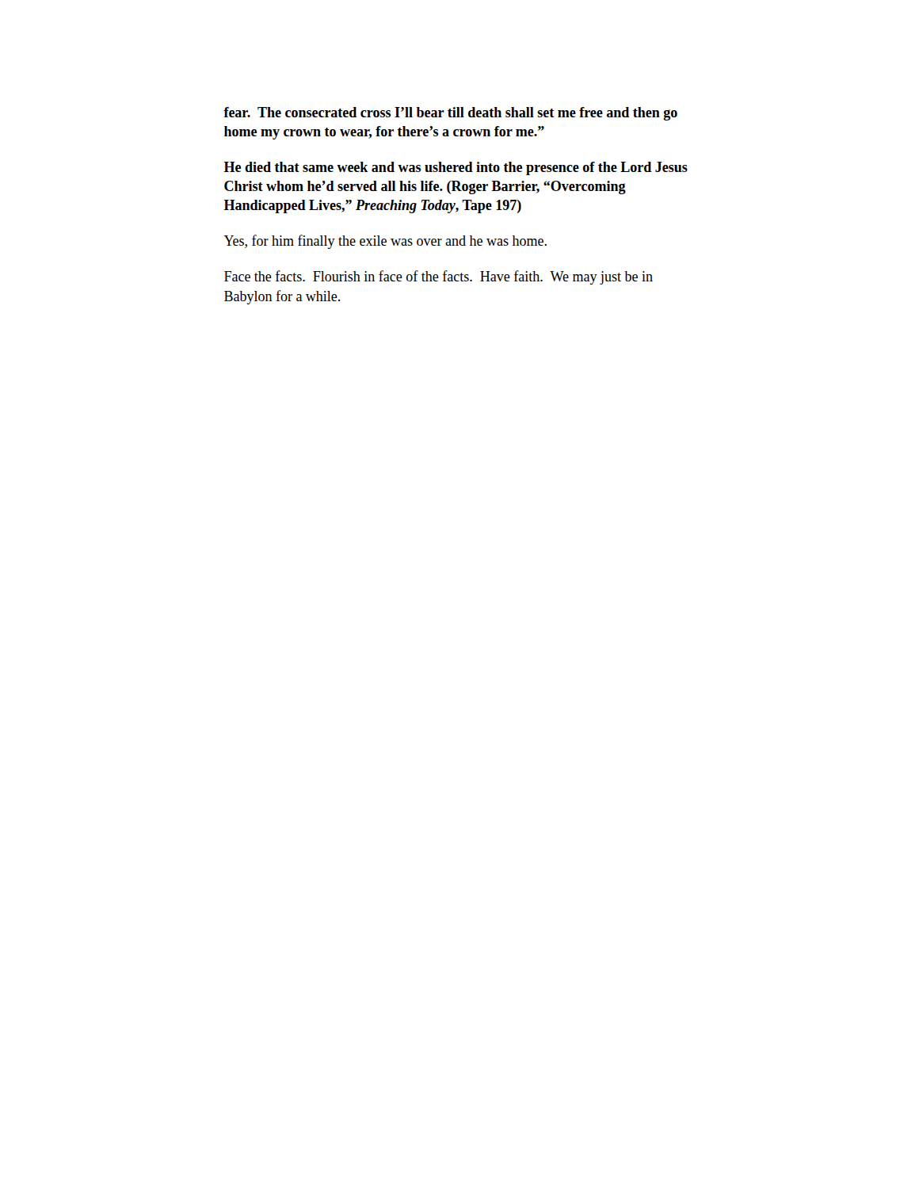fear. The consecrated cross I’ll bear till death shall set me free and then go home my crown to wear, for there’s a crown for me.”
He died that same week and was ushered into the presence of the Lord Jesus Christ whom he’d served all his life. (Roger Barrier, “Overcoming Handicapped Lives,” Preaching Today, Tape 197)
Yes, for him finally the exile was over and he was home.
Face the facts. Flourish in face of the facts. Have faith. We may just be in Babylon for a while.